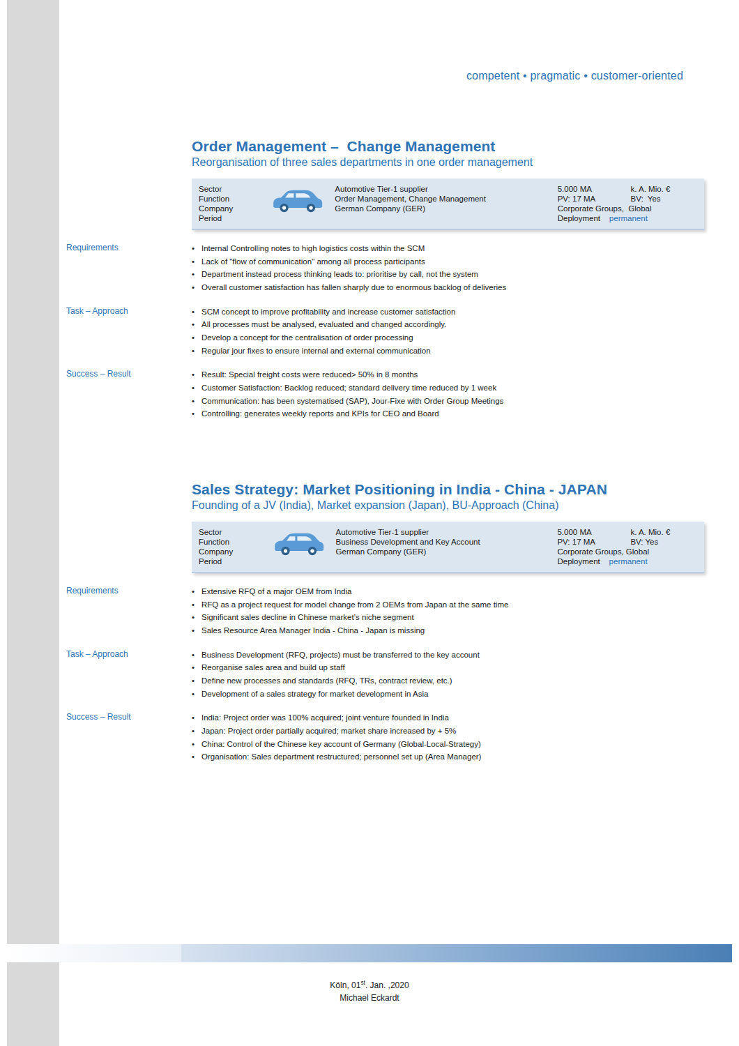competent • pragmatic • customer-oriented
Order Management – Change Management
Reorganisation of three sales departments in one order management
| Sector | | Automotive Tier-1 supplier | 5.000 MA | k. A. Mio. € |
| Function | Order Management, Change Management | PV: 17 MA | BV: Yes |
| Company | German Company (GER) | Corporate Groups, Global |
| Period | | Deployment permanent |
Requirements
Internal Controlling notes to high logistics costs within the SCM
Lack of "flow of communication" among all process participants
Department instead process thinking leads to: prioritise by call, not the system
Overall customer satisfaction has fallen sharply due to enormous backlog of deliveries
Task – Approach
SCM concept to improve profitability and increase customer satisfaction
All processes must be analysed, evaluated and changed accordingly.
Develop a concept for the centralisation of order processing
Regular jour fixes to ensure internal and external communication
Success – Result
Result: Special freight costs were reduced> 50% in 8 months
Customer Satisfaction: Backlog reduced; standard delivery time reduced by 1 week
Communication: has been systematised (SAP), Jour-Fixe with Order Group Meetings
Controlling: generates weekly reports and KPIs for CEO and Board
Sales Strategy: Market Positioning in India - China - JAPAN
Founding of a JV (India), Market expansion (Japan), BU-Approach (China)
| Sector | | Automotive Tier-1 supplier | 5.000 MA | k. A. Mio. € |
| Function | Business Development and Key Account | PV: 17 MA | BV: Yes |
| Company | German Company (GER) | Corporate Groups, Global |
| Period | | Deployment permanent |
Requirements
Extensive RFQ of a major OEM from India
RFQ as a project request for model change from 2 OEMs from Japan at the same time
Significant sales decline in Chinese market’s niche segment
Sales Resource Area Manager India - China - Japan is missing
Task – Approach
Business Development (RFQ, projects) must be transferred to the key account
Reorganise sales area and build up staff
Define new processes and standards (RFQ, TRs, contract review, etc.)
Development of a sales strategy for market development in Asia
Success – Result
India: Project order was 100% acquired; joint venture founded in India
Japan: Project order partially acquired; market share increased by + 5%
China: Control of the Chinese key account of Germany (Global-Local-Strategy)
Organisation: Sales department restructured; personnel set up (Area Manager)
Köln, 01st. Jan. ,2020
Michael Eckardt